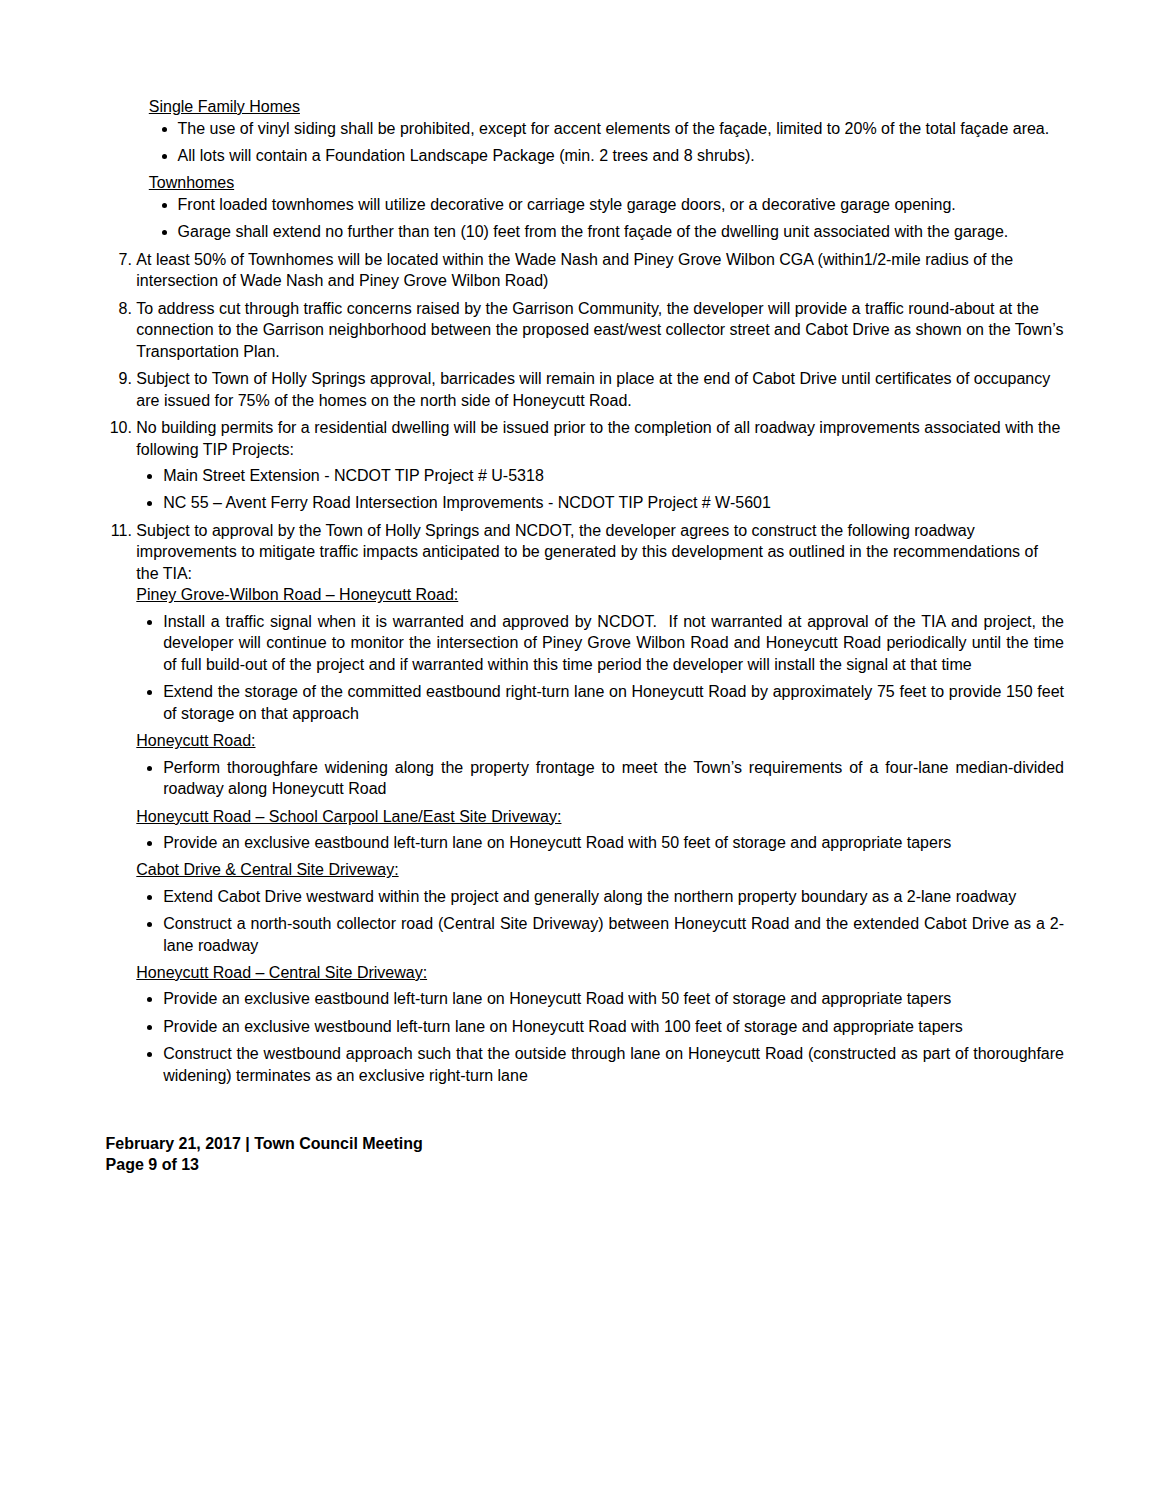Single Family Homes
The use of vinyl siding shall be prohibited, except for accent elements of the façade, limited to 20% of the total façade area.
All lots will contain a Foundation Landscape Package (min. 2 trees and 8 shrubs).
Townhomes
Front loaded townhomes will utilize decorative or carriage style garage doors, or a decorative garage opening.
Garage shall extend no further than ten (10) feet from the front façade of the dwelling unit associated with the garage.
At least 50% of Townhomes will be located within the Wade Nash and Piney Grove Wilbon CGA (within1/2-mile radius of the intersection of Wade Nash and Piney Grove Wilbon Road)
To address cut through traffic concerns raised by the Garrison Community, the developer will provide a traffic round-about at the connection to the Garrison neighborhood between the proposed east/west collector street and Cabot Drive as shown on the Town’s Transportation Plan.
Subject to Town of Holly Springs approval, barricades will remain in place at the end of Cabot Drive until certificates of occupancy are issued for 75% of the homes on the north side of Honeycutt Road.
No building permits for a residential dwelling will be issued prior to the completion of all roadway improvements associated with the following TIP Projects:
Main Street Extension - NCDOT TIP Project # U-5318
NC 55 – Avent Ferry Road Intersection Improvements - NCDOT TIP Project # W-5601
Subject to approval by the Town of Holly Springs and NCDOT, the developer agrees to construct the following roadway improvements to mitigate traffic impacts anticipated to be generated by this development as outlined in the recommendations of the TIA:
Piney Grove-Wilbon Road – Honeycutt Road:
Install a traffic signal when it is warranted and approved by NCDOT. If not warranted at approval of the TIA and project, the developer will continue to monitor the intersection of Piney Grove Wilbon Road and Honeycutt Road periodically until the time of full build-out of the project and if warranted within this time period the developer will install the signal at that time
Extend the storage of the committed eastbound right-turn lane on Honeycutt Road by approximately 75 feet to provide 150 feet of storage on that approach
Honeycutt Road:
Perform thoroughfare widening along the property frontage to meet the Town’s requirements of a four-lane median-divided roadway along Honeycutt Road
Honeycutt Road – School Carpool Lane/East Site Driveway:
Provide an exclusive eastbound left-turn lane on Honeycutt Road with 50 feet of storage and appropriate tapers
Cabot Drive & Central Site Driveway:
Extend Cabot Drive westward within the project and generally along the northern property boundary as a 2-lane roadway
Construct a north-south collector road (Central Site Driveway) between Honeycutt Road and the extended Cabot Drive as a 2-lane roadway
Honeycutt Road – Central Site Driveway:
Provide an exclusive eastbound left-turn lane on Honeycutt Road with 50 feet of storage and appropriate tapers
Provide an exclusive westbound left-turn lane on Honeycutt Road with 100 feet of storage and appropriate tapers
Construct the westbound approach such that the outside through lane on Honeycutt Road (constructed as part of thoroughfare widening) terminates as an exclusive right-turn lane
February 21, 2017 | Town Council Meeting
Page 9 of 13